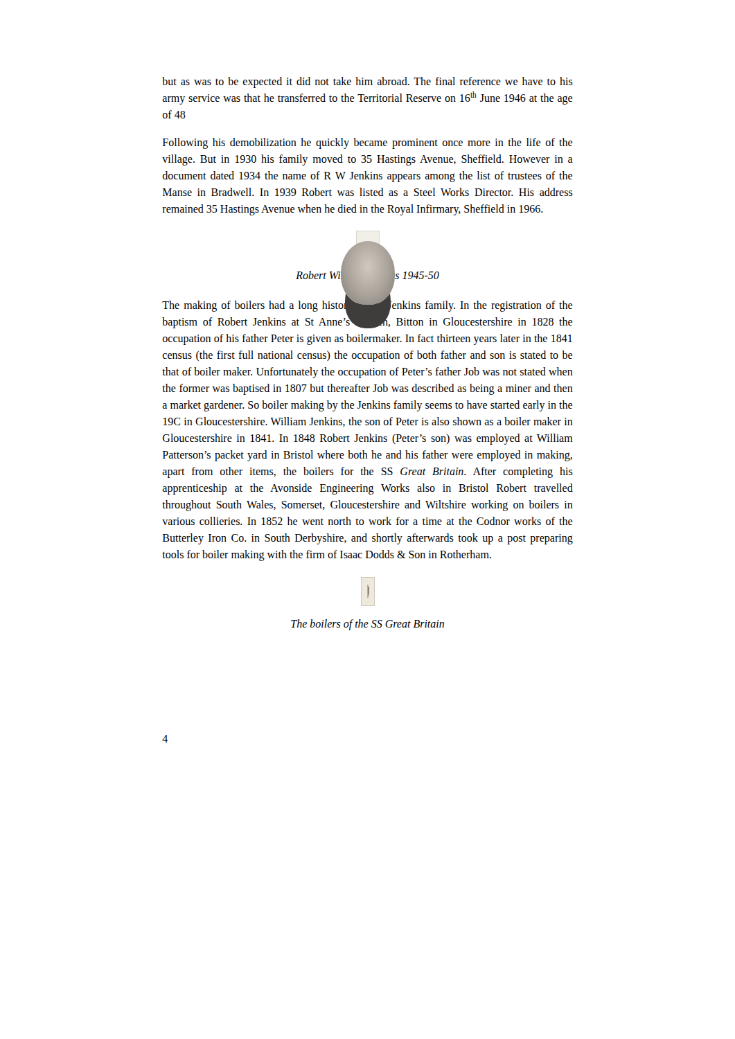but as was to be expected it did not take him abroad. The final reference we have to his army service was that he transferred to the Territorial Reserve on 16th June 1946 at the age of 48
Following his demobilization he quickly became prominent once more in the life of the village. But in 1930 his family moved to 35 Hastings Avenue, Sheffield. However in a document dated 1934 the name of R W Jenkins appears among the list of trustees of the Manse in Bradwell. In 1939 Robert was listed as a Steel Works Director. His address remained 35 Hastings Avenue when he died in the Royal Infirmary, Sheffield in 1966.
Robert William Jenkins 1945-50
The making of boilers had a long history in the Jenkins family. In the registration of the baptism of Robert Jenkins at St Anne’s Church, Bitton in Gloucestershire in 1828 the occupation of his father Peter is given as boilermaker. In fact thirteen years later in the 1841 census (the first full national census) the occupation of both father and son is stated to be that of boiler maker. Unfortunately the occupation of Peter’s father Job was not stated when the former was baptised in 1807 but thereafter Job was described as being a miner and then a market gardener. So boiler making by the Jenkins family seems to have started early in the 19C in Gloucestershire. William Jenkins, the son of Peter is also shown as a boiler maker in Gloucestershire in 1841. In 1848 Robert Jenkins (Peter’s son) was employed at William Patterson’s packet yard in Bristol where both he and his father were employed in making, apart from other items, the boilers for the SS Great Britain. After completing his apprenticeship at the Avonside Engineering Works also in Bristol Robert travelled throughout South Wales, Somerset, Gloucestershire and Wiltshire working on boilers in various collieries. In 1852 he went north to work for a time at the Codnor works of the Butterley Iron Co. in South Derbyshire, and shortly afterwards took up a post preparing tools for boiler making with the firm of Isaac Dodds & Son in Rotherham.
The boilers of the SS Great Britain
4